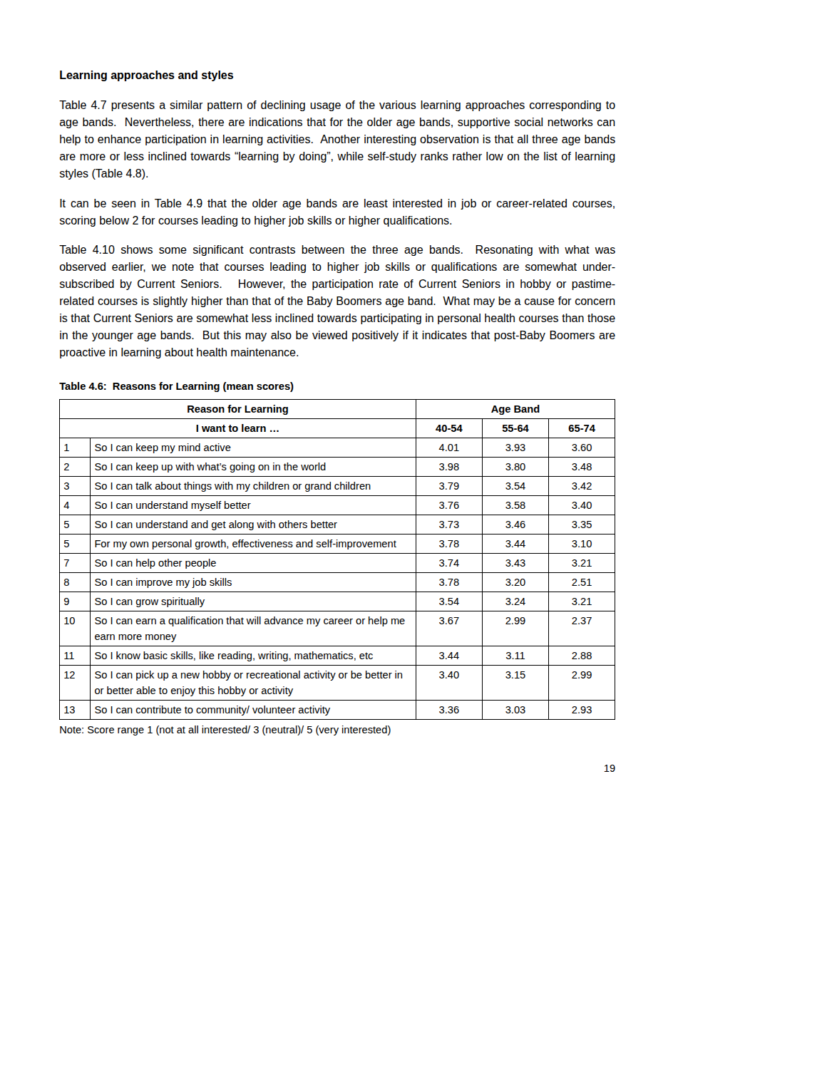Learning approaches and styles
Table 4.7 presents a similar pattern of declining usage of the various learning approaches corresponding to age bands. Nevertheless, there are indications that for the older age bands, supportive social networks can help to enhance participation in learning activities. Another interesting observation is that all three age bands are more or less inclined towards “learning by doing”, while self-study ranks rather low on the list of learning styles (Table 4.8).
It can be seen in Table 4.9 that the older age bands are least interested in job or career-related courses, scoring below 2 for courses leading to higher job skills or higher qualifications.
Table 4.10 shows some significant contrasts between the three age bands. Resonating with what was observed earlier, we note that courses leading to higher job skills or qualifications are somewhat under-subscribed by Current Seniors. However, the participation rate of Current Seniors in hobby or pastime-related courses is slightly higher than that of the Baby Boomers age band. What may be a cause for concern is that Current Seniors are somewhat less inclined towards participating in personal health courses than those in the younger age bands. But this may also be viewed positively if it indicates that post-Baby Boomers are proactive in learning about health maintenance.
Table 4.6: Reasons for Learning (mean scores)
| Reason for Learning | Age Band |
| --- | --- |
| I want to learn … | 40-54 | 55-64 | 65-74 |
| 1 | So I can keep my mind active | 4.01 | 3.93 | 3.60 |
| 2 | So I can keep up with what’s going on in the world | 3.98 | 3.80 | 3.48 |
| 3 | So I can talk about things with my children or grand children | 3.79 | 3.54 | 3.42 |
| 4 | So I can understand myself better | 3.76 | 3.58 | 3.40 |
| 5 | So I can understand and get along with others better | 3.73 | 3.46 | 3.35 |
| 5 | For my own personal growth, effectiveness and self-improvement | 3.78 | 3.44 | 3.10 |
| 7 | So I can help other people | 3.74 | 3.43 | 3.21 |
| 8 | So I can improve my job skills | 3.78 | 3.20 | 2.51 |
| 9 | So I can grow spiritually | 3.54 | 3.24 | 3.21 |
| 10 | So I can earn a qualification that will advance my career or help me earn more money | 3.67 | 2.99 | 2.37 |
| 11 | So I know basic skills, like reading, writing, mathematics, etc | 3.44 | 3.11 | 2.88 |
| 12 | So I can pick up a new hobby or recreational activity or be better in or better able to enjoy this hobby or activity | 3.40 | 3.15 | 2.99 |
| 13 | So I can contribute to community/ volunteer activity | 3.36 | 3.03 | 2.93 |
Note: Score range 1 (not at all interested/ 3 (neutral)/ 5 (very interested)
19